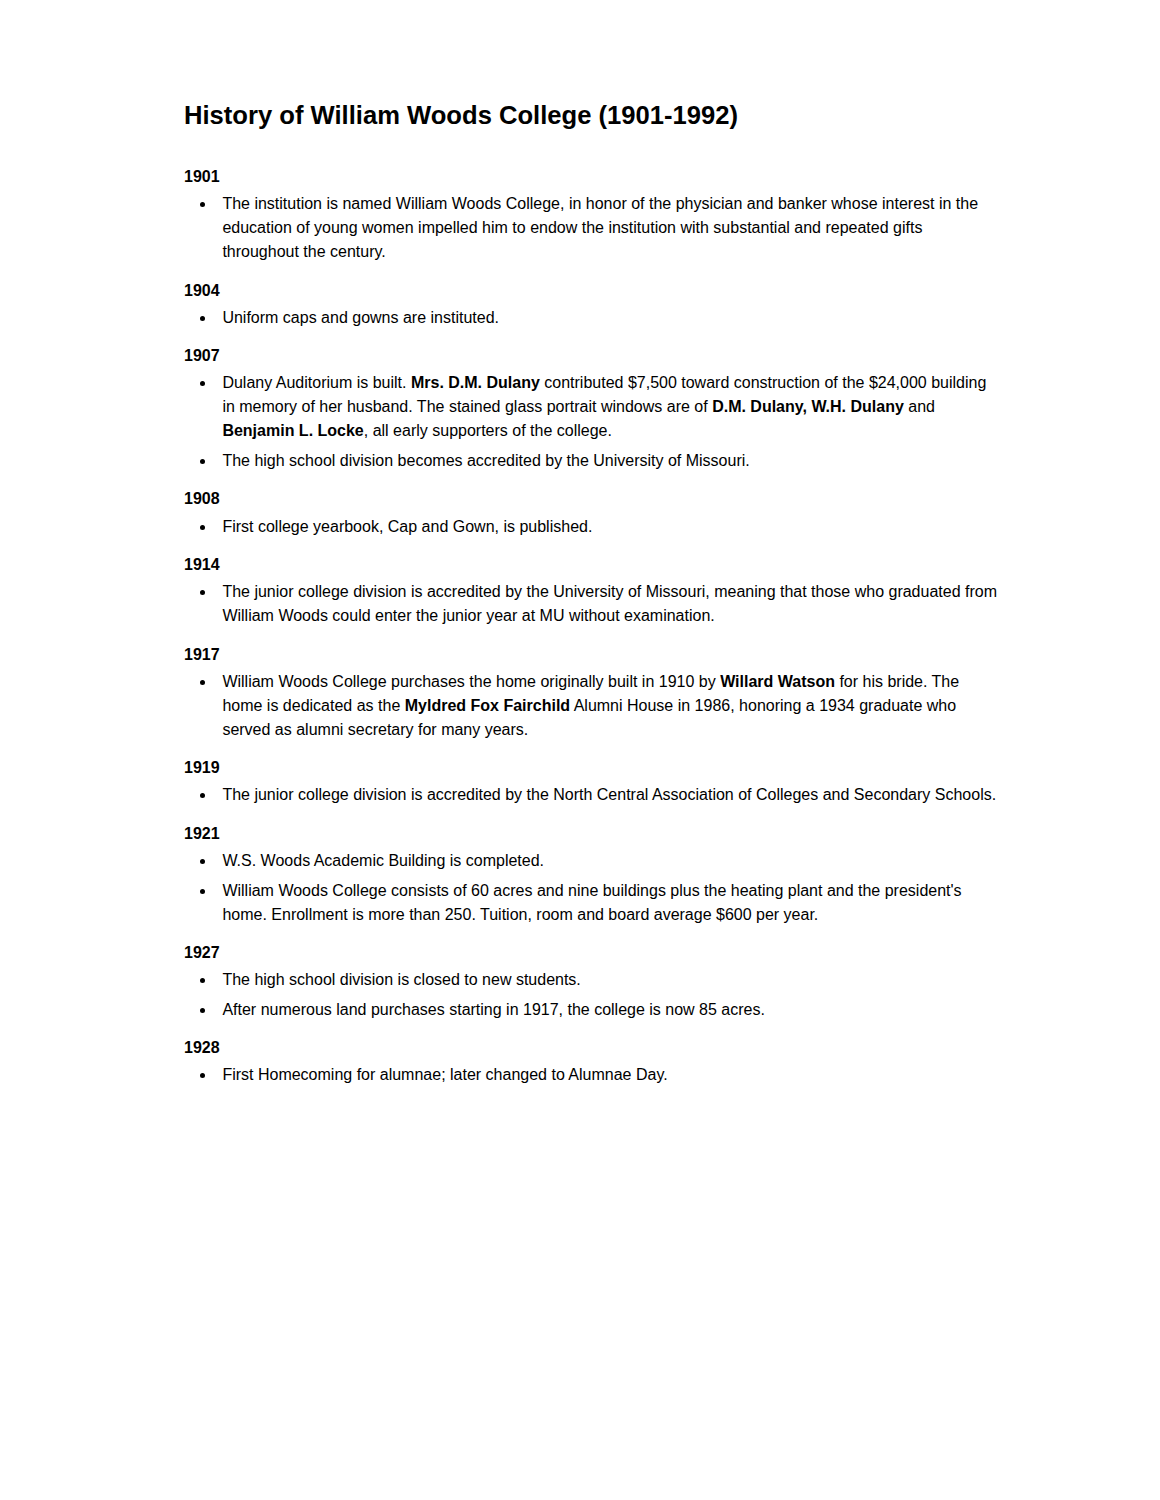History of William Woods College (1901-1992)
1901
The institution is named William Woods College, in honor of the physician and banker whose interest in the education of young women impelled him to endow the institution with substantial and repeated gifts throughout the century.
1904
Uniform caps and gowns are instituted.
1907
Dulany Auditorium is built. Mrs. D.M. Dulany contributed $7,500 toward construction of the $24,000 building in memory of her husband. The stained glass portrait windows are of D.M. Dulany, W.H. Dulany and Benjamin L. Locke, all early supporters of the college.
The high school division becomes accredited by the University of Missouri.
1908
First college yearbook, Cap and Gown, is published.
1914
The junior college division is accredited by the University of Missouri, meaning that those who graduated from William Woods could enter the junior year at MU without examination.
1917
William Woods College purchases the home originally built in 1910 by Willard Watson for his bride. The home is dedicated as the Myldred Fox Fairchild Alumni House in 1986, honoring a 1934 graduate who served as alumni secretary for many years.
1919
The junior college division is accredited by the North Central Association of Colleges and Secondary Schools.
1921
W.S. Woods Academic Building is completed.
William Woods College consists of 60 acres and nine buildings plus the heating plant and the president's home. Enrollment is more than 250. Tuition, room and board average $600 per year.
1927
The high school division is closed to new students.
After numerous land purchases starting in 1917, the college is now 85 acres.
1928
First Homecoming for alumnae; later changed to Alumnae Day.